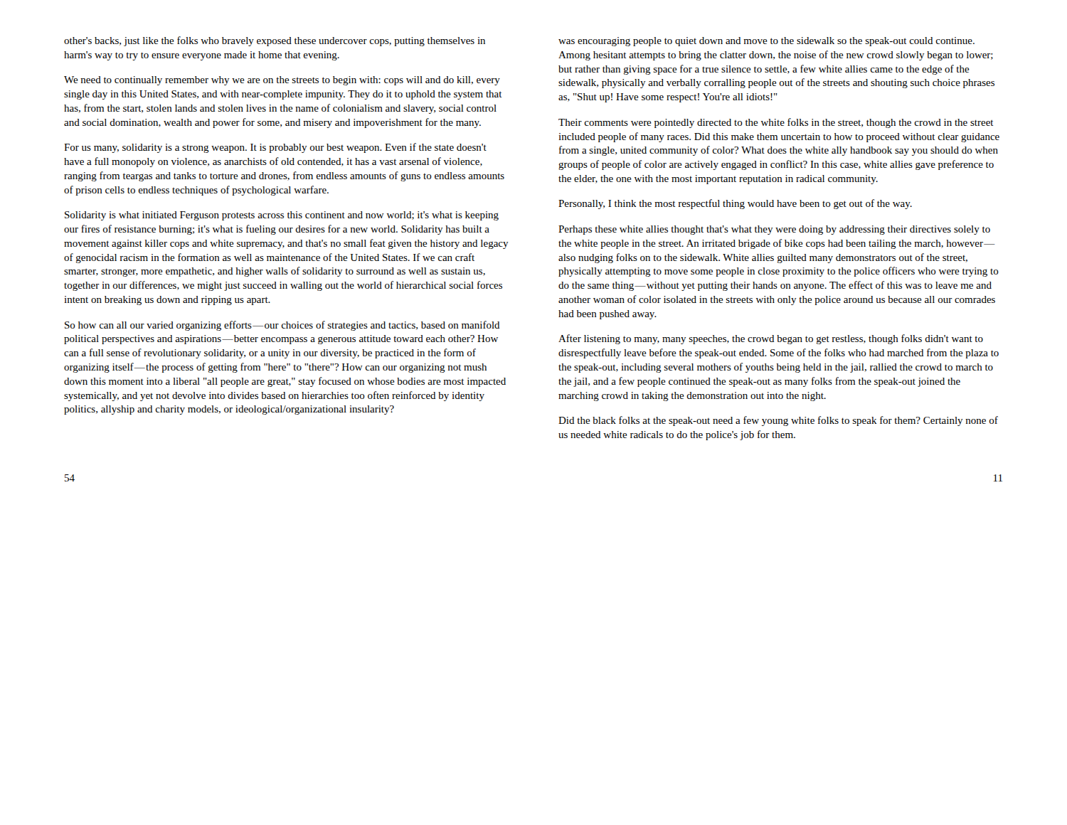other's backs, just like the folks who bravely exposed these undercover cops, putting themselves in harm's way to try to ensure everyone made it home that evening.
We need to continually remember why we are on the streets to begin with: cops will and do kill, every single day in this United States, and with near-complete impunity. They do it to uphold the system that has, from the start, stolen lands and stolen lives in the name of colonialism and slavery, social control and social domination, wealth and power for some, and misery and impoverishment for the many.
For us many, solidarity is a strong weapon. It is probably our best weapon. Even if the state doesn't have a full monopoly on violence, as anarchists of old contended, it has a vast arsenal of violence, ranging from teargas and tanks to torture and drones, from endless amounts of guns to endless amounts of prison cells to endless techniques of psychological warfare.
Solidarity is what initiated Ferguson protests across this continent and now world; it's what is keeping our fires of resistance burning; it's what is fueling our desires for a new world. Solidarity has built a movement against killer cops and white supremacy, and that's no small feat given the history and legacy of genocidal racism in the formation as well as maintenance of the United States. If we can craft smarter, stronger, more empathetic, and higher walls of solidarity to surround as well as sustain us, together in our differences, we might just succeed in walling out the world of hierarchical social forces intent on breaking us down and ripping us apart.
So how can all our varied organizing efforts — our choices of strategies and tactics, based on manifold political perspectives and aspirations — better encompass a generous attitude toward each other? How can a full sense of revolutionary solidarity, or a unity in our diversity, be practiced in the form of organizing itself — the process of getting from "here" to "there"? How can our organizing not mush down this moment into a liberal "all people are great," stay focused on whose bodies are most impacted systemically, and yet not devolve into divides based on hierarchies too often reinforced by identity politics, allyship and charity models, or ideological/organizational insularity?
54
was encouraging people to quiet down and move to the sidewalk so the speak-out could continue. Among hesitant attempts to bring the clatter down, the noise of the new crowd slowly began to lower; but rather than giving space for a true silence to settle, a few white allies came to the edge of the sidewalk, physically and verbally corralling people out of the streets and shouting such choice phrases as, "Shut up! Have some respect! You're all idiots!"
Their comments were pointedly directed to the white folks in the street, though the crowd in the street included people of many races. Did this make them uncertain to how to proceed without clear guidance from a single, united community of color? What does the white ally handbook say you should do when groups of people of color are actively engaged in conflict? In this case, white allies gave preference to the elder, the one with the most important reputation in radical community.
Personally, I think the most respectful thing would have been to get out of the way.
Perhaps these white allies thought that's what they were doing by addressing their directives solely to the white people in the street. An irritated brigade of bike cops had been tailing the march, however — also nudging folks on to the sidewalk. White allies guilted many demonstrators out of the street, physically attempting to move some people in close proximity to the police officers who were trying to do the same thing — without yet putting their hands on anyone. The effect of this was to leave me and another woman of color isolated in the streets with only the police around us because all our comrades had been pushed away.
After listening to many, many speeches, the crowd began to get restless, though folks didn't want to disrespectfully leave before the speak-out ended. Some of the folks who had marched from the plaza to the speak-out, including several mothers of youths being held in the jail, rallied the crowd to march to the jail, and a few people continued the speak-out as many folks from the speak-out joined the marching crowd in taking the demonstration out into the night.
Did the black folks at the speak-out need a few young white folks to speak for them? Certainly none of us needed white radicals to do the police's job for them.
11